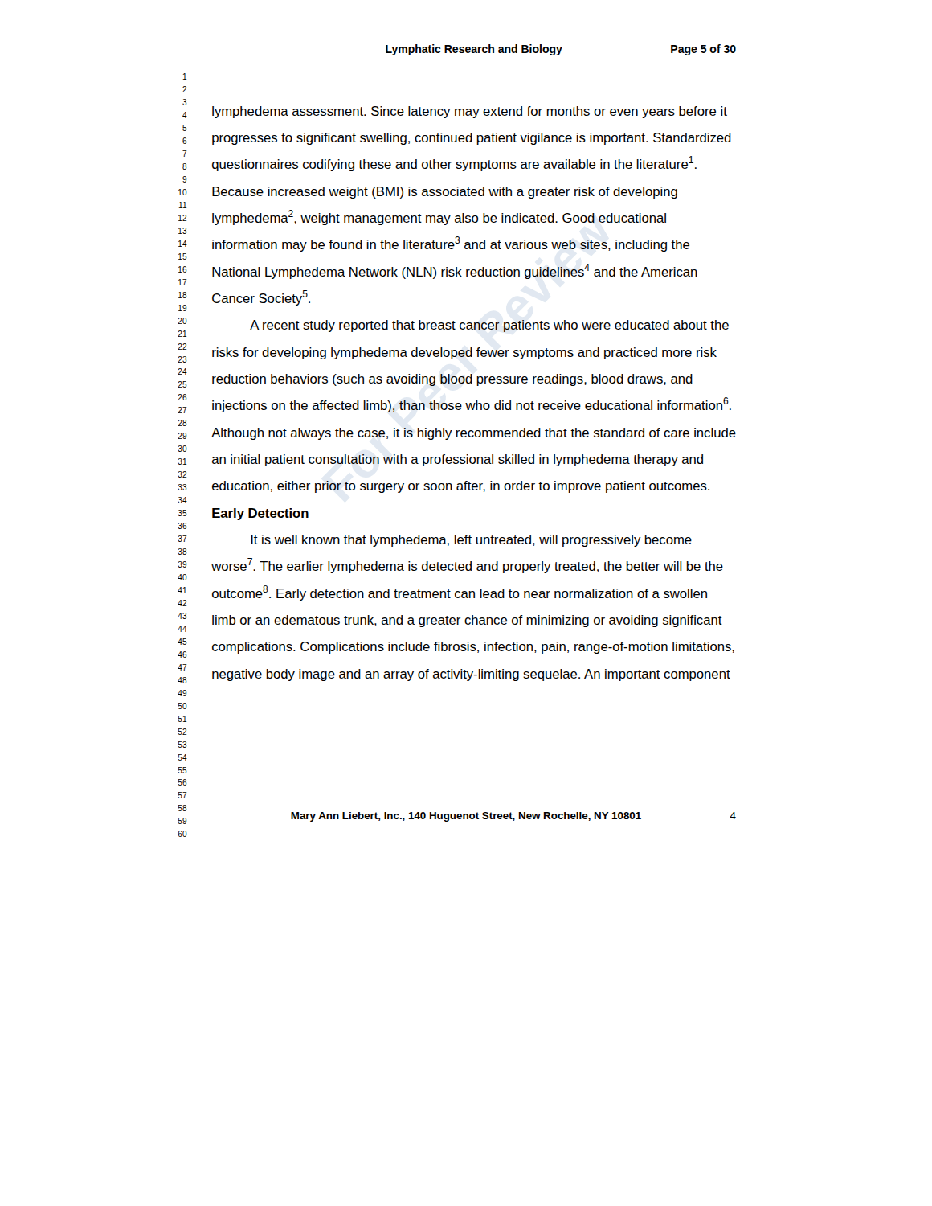12345678910 11121314151617181920 21222324252627282930 31323334353637383940 41424344454647484950 51525354555657585960
Lymphatic Research and Biology Page 5 of 30
For Peer Review
lymphedema assessment. Since latency may extend for months or even years before it progresses to significant swelling, continued patient vigilance is important. Standardized questionnaires codifying these and other symptoms are available in the literature1. Because increased weight (BMI) is associated with a greater risk of developing lymphedema2, weight management may also be indicated. Good educational information may be found in the literature3 and at various web sites, including the National Lymphedema Network (NLN) risk reduction guidelines4 and the American Cancer Society5.
A recent study reported that breast cancer patients who were educated about the risks for developing lymphedema developed fewer symptoms and practiced more risk reduction behaviors (such as avoiding blood pressure readings, blood draws, and injections on the affected limb), than those who did not receive educational information6. Although not always the case, it is highly recommended that the standard of care include an initial patient consultation with a professional skilled in lymphedema therapy and education, either prior to surgery or soon after, in order to improve patient outcomes.
Early Detection
It is well known that lymphedema, left untreated, will progressively become worse7. The earlier lymphedema is detected and properly treated, the better will be the outcome8. Early detection and treatment can lead to near normalization of a swollen limb or an edematous trunk, and a greater chance of minimizing or avoiding significant complications. Complications include fibrosis, infection, pain, range-of-motion limitations, negative body image and an array of activity-limiting sequelae. An important component
Mary Ann Liebert, Inc., 140 Huguenot Street, New Rochelle, NY 10801 4